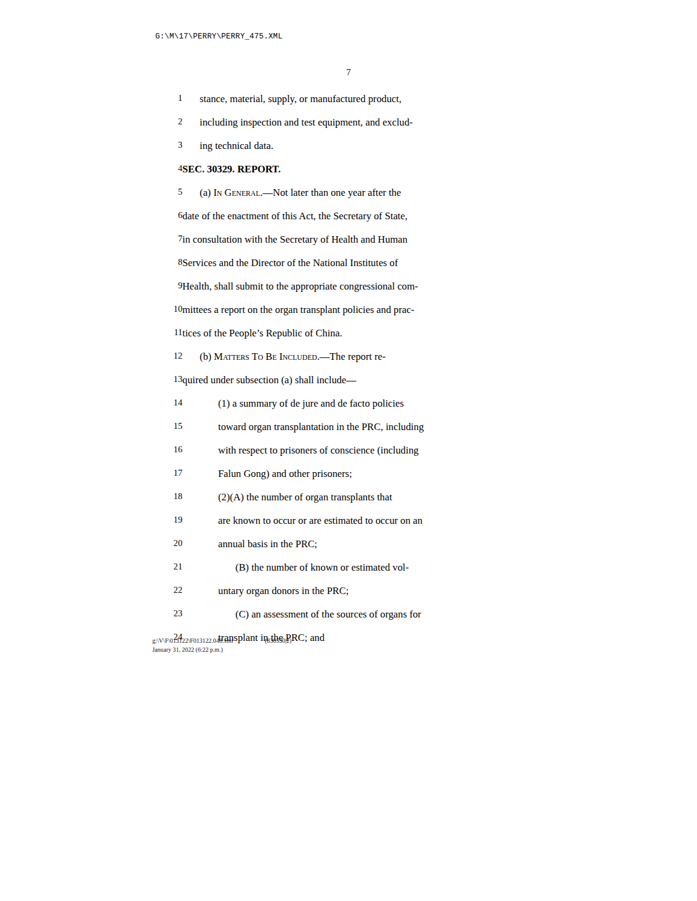G:\M\17\PERRY\PERRY_475.XML
7
| 1 | stance, material, supply, or manufactured product, |
| 2 | including inspection and test equipment, and exclud- |
| 3 | ing technical data. |
| 4 | SEC. 30329. REPORT. |
| 5 | (a) In General .—Not later than one year after the |
| 6 | date of the enactment of this Act, the Secretary of State, |
| 7 | in consultation with the Secretary of Health and Human |
| 8 | Services and the Director of the National Institutes of |
| 9 | Health, shall submit to the appropriate congressional com- |
| 10 | mittees a report on the organ transplant policies and prac- |
| 11 | tices of the People’s Republic of China. |
| 12 | (b) Matters To Be Included .—The report re- |
| 13 | quired under subsection (a) shall include— |
| 14 | (1) a summary of de jure and de facto policies |
| 15 | toward organ transplantation in the PRC, including |
| 16 | with respect to prisoners of conscience (including |
| 17 | Falun Gong) and other prisoners; |
| 18 | (2)(A) the number of organ transplants that |
| 19 | are known to occur or are estimated to occur on an |
| 20 | annual basis in the PRC; |
| 21 | (B) the number of known or estimated vol- |
| 22 | untary organ donors in the PRC; |
| 23 | (C) an assessment of the sources of organs for |
| 24 | transplant in the PRC; and |
g:\V\F\013122\F013122.048.xml (830530|2)
January 31, 2022 (6:22 p.m.)